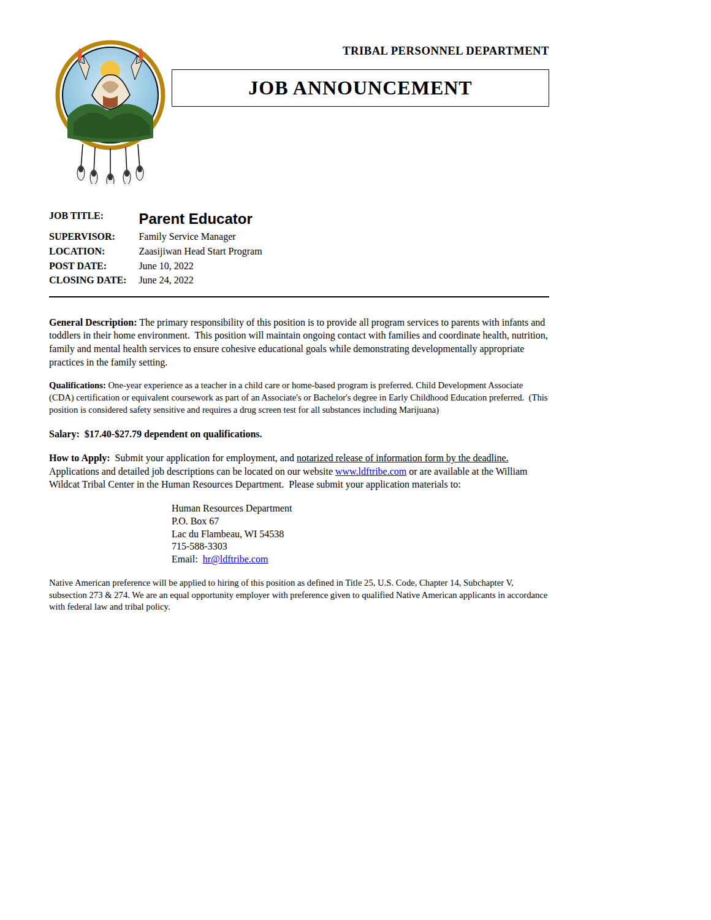TRIBAL PERSONNEL DEPARTMENT
JOB ANNOUNCEMENT
| JOB TITLE: | Parent Educator |
| SUPERVISOR: | Family Service Manager |
| LOCATION: | Zaasijiwan Head Start Program |
| POST DATE: | June 10, 2022 |
| CLOSING DATE: | June 24, 2022 |
General Description: The primary responsibility of this position is to provide all program services to parents with infants and toddlers in their home environment. This position will maintain ongoing contact with families and coordinate health, nutrition, family and mental health services to ensure cohesive educational goals while demonstrating developmentally appropriate practices in the family setting.
Qualifications: One-year experience as a teacher in a child care or home-based program is preferred. Child Development Associate (CDA) certification or equivalent coursework as part of an Associate's or Bachelor's degree in Early Childhood Education preferred. (This position is considered safety sensitive and requires a drug screen test for all substances including Marijuana)
Salary: $17.40-$27.79 dependent on qualifications.
How to Apply: Submit your application for employment, and notarized release of information form by the deadline. Applications and detailed job descriptions can be located on our website www.ldftribe.com or are available at the William Wildcat Tribal Center in the Human Resources Department. Please submit your application materials to:
Human Resources Department
P.O. Box 67
Lac du Flambeau, WI 54538
715-588-3303
Email: hr@ldftribe.com
Native American preference will be applied to hiring of this position as defined in Title 25, U.S. Code, Chapter 14, Subchapter V, subsection 273 & 274. We are an equal opportunity employer with preference given to qualified Native American applicants in accordance with federal law and tribal policy.